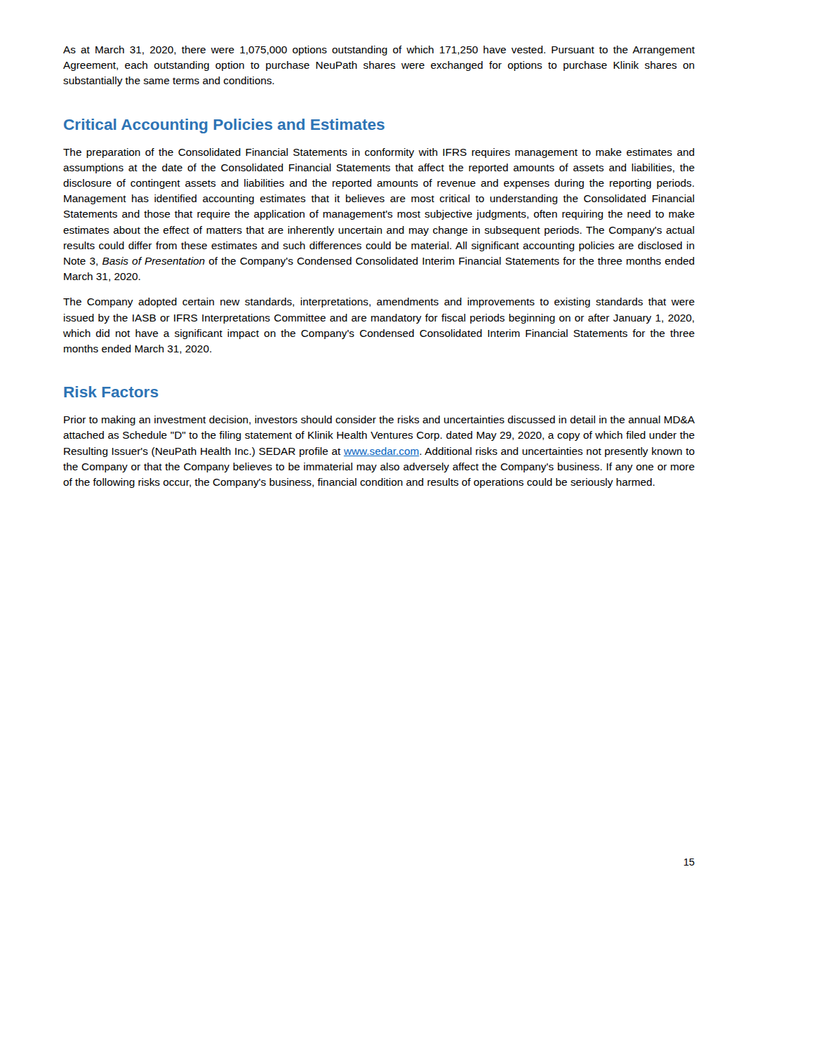As at March 31, 2020, there were 1,075,000 options outstanding of which 171,250 have vested. Pursuant to the Arrangement Agreement, each outstanding option to purchase NeuPath shares were exchanged for options to purchase Klinik shares on substantially the same terms and conditions.
Critical Accounting Policies and Estimates
The preparation of the Consolidated Financial Statements in conformity with IFRS requires management to make estimates and assumptions at the date of the Consolidated Financial Statements that affect the reported amounts of assets and liabilities, the disclosure of contingent assets and liabilities and the reported amounts of revenue and expenses during the reporting periods. Management has identified accounting estimates that it believes are most critical to understanding the Consolidated Financial Statements and those that require the application of management's most subjective judgments, often requiring the need to make estimates about the effect of matters that are inherently uncertain and may change in subsequent periods. The Company's actual results could differ from these estimates and such differences could be material. All significant accounting policies are disclosed in Note 3, Basis of Presentation of the Company's Condensed Consolidated Interim Financial Statements for the three months ended March 31, 2020.
The Company adopted certain new standards, interpretations, amendments and improvements to existing standards that were issued by the IASB or IFRS Interpretations Committee and are mandatory for fiscal periods beginning on or after January 1, 2020, which did not have a significant impact on the Company's Condensed Consolidated Interim Financial Statements for the three months ended March 31, 2020.
Risk Factors
Prior to making an investment decision, investors should consider the risks and uncertainties discussed in detail in the annual MD&A attached as Schedule "D" to the filing statement of Klinik Health Ventures Corp. dated May 29, 2020, a copy of which filed under the Resulting Issuer's (NeuPath Health Inc.) SEDAR profile at www.sedar.com. Additional risks and uncertainties not presently known to the Company or that the Company believes to be immaterial may also adversely affect the Company's business. If any one or more of the following risks occur, the Company's business, financial condition and results of operations could be seriously harmed.
15